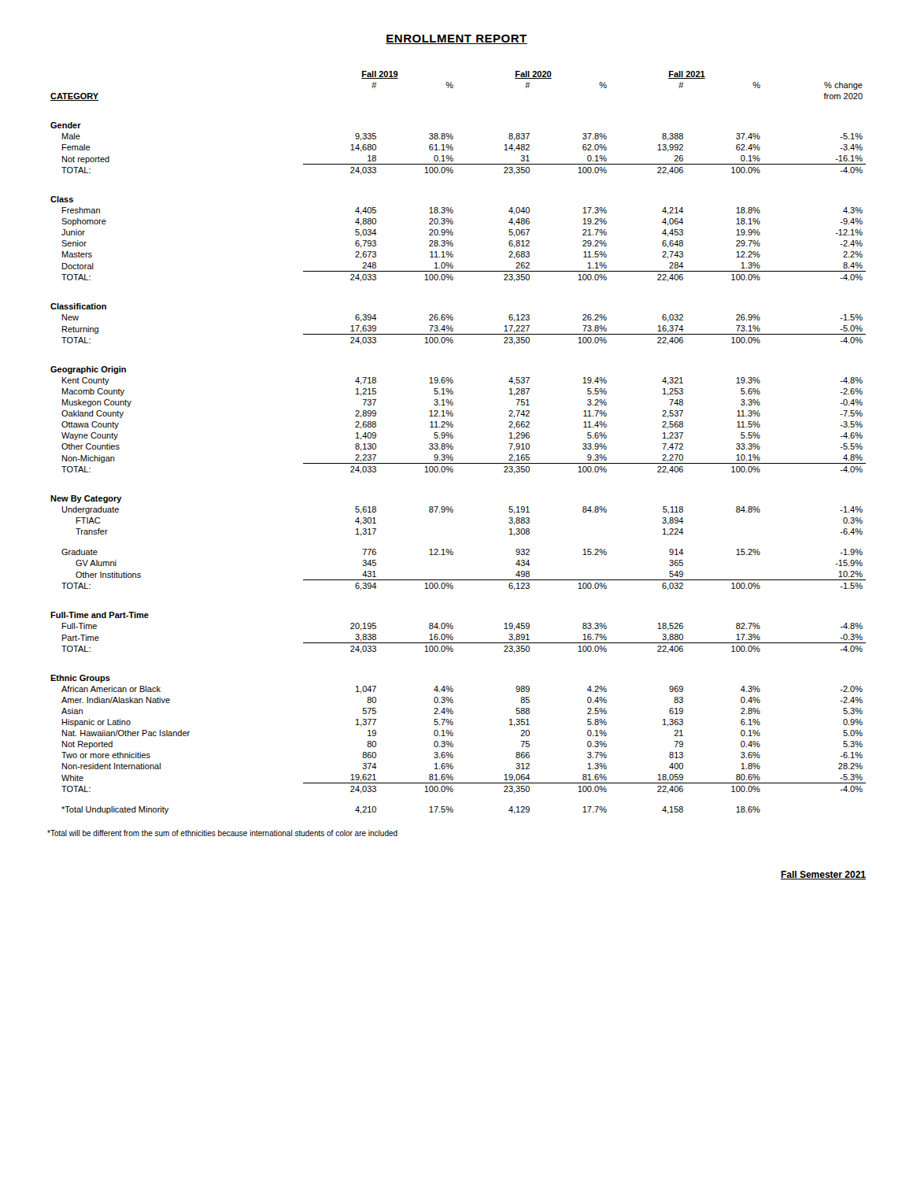ENROLLMENT REPORT
| | Fall 2019 | Fall 2020 | Fall 2021 | |
| | # | % | # | % | # | % | % change |
| CATEGORY | | | | | | | from 2020 |
| Gender | |
| Male | 9,335 | 38.8% | 8,837 | 37.8% | 8,388 | 37.4% | -5.1% |
| Female | 14,680 | 61.1% | 14,482 | 62.0% | 13,992 | 62.4% | -3.4% |
| Not reported | 18 | 0.1% | 31 | 0.1% | 26 | 0.1% | -16.1% |
| TOTAL: | 24,033 | 100.0% | 23,350 | 100.0% | 22,406 | 100.0% | -4.0% |
| Class | |
| Freshman | 4,405 | 18.3% | 4,040 | 17.3% | 4,214 | 18.8% | 4.3% |
| Sophomore | 4,880 | 20.3% | 4,486 | 19.2% | 4,064 | 18.1% | -9.4% |
| Junior | 5,034 | 20.9% | 5,067 | 21.7% | 4,453 | 19.9% | -12.1% |
| Senior | 6,793 | 28.3% | 6,812 | 29.2% | 6,648 | 29.7% | -2.4% |
| Masters | 2,673 | 11.1% | 2,683 | 11.5% | 2,743 | 12.2% | 2.2% |
| Doctoral | 248 | 1.0% | 262 | 1.1% | 284 | 1.3% | 8.4% |
| TOTAL: | 24,033 | 100.0% | 23,350 | 100.0% | 22,406 | 100.0% | -4.0% |
| Classification | |
| New | 6,394 | 26.6% | 6,123 | 26.2% | 6,032 | 26.9% | -1.5% |
| Returning | 17,639 | 73.4% | 17,227 | 73.8% | 16,374 | 73.1% | -5.0% |
| TOTAL: | 24,033 | 100.0% | 23,350 | 100.0% | 22,406 | 100.0% | -4.0% |
| Geographic Origin | |
| Kent County | 4,718 | 19.6% | 4,537 | 19.4% | 4,321 | 19.3% | -4.8% |
| Macomb County | 1,215 | 5.1% | 1,287 | 5.5% | 1,253 | 5.6% | -2.6% |
| Muskegon County | 737 | 3.1% | 751 | 3.2% | 748 | 3.3% | -0.4% |
| Oakland County | 2,899 | 12.1% | 2,742 | 11.7% | 2,537 | 11.3% | -7.5% |
| Ottawa County | 2,688 | 11.2% | 2,662 | 11.4% | 2,568 | 11.5% | -3.5% |
| Wayne County | 1,409 | 5.9% | 1,296 | 5.6% | 1,237 | 5.5% | -4.6% |
| Other Counties | 8,130 | 33.8% | 7,910 | 33.9% | 7,472 | 33.3% | -5.5% |
| Non-Michigan | 2,237 | 9.3% | 2,165 | 9.3% | 2,270 | 10.1% | 4.8% |
| TOTAL: | 24,033 | 100.0% | 23,350 | 100.0% | 22,406 | 100.0% | -4.0% |
| New By Category | |
| Undergraduate | 5,618 | 87.9% | 5,191 | 84.8% | 5,118 | 84.8% | -1.4% |
| FTIAC | 4,301 | | 3,883 | | 3,894 | | 0.3% |
| Transfer | 1,317 | | 1,308 | | 1,224 | | -6.4% |
| Graduate | 776 | 12.1% | 932 | 15.2% | 914 | 15.2% | -1.9% |
| GV Alumni | 345 | | 434 | | 365 | | -15.9% |
| Other Institutions | 431 | | 498 | | 549 | | 10.2% |
| TOTAL: | 6,394 | 100.0% | 6,123 | 100.0% | 6,032 | 100.0% | -1.5% |
| Full-Time and Part-Time | |
| Full-Time | 20,195 | 84.0% | 19,459 | 83.3% | 18,526 | 82.7% | -4.8% |
| Part-Time | 3,838 | 16.0% | 3,891 | 16.7% | 3,880 | 17.3% | -0.3% |
| TOTAL: | 24,033 | 100.0% | 23,350 | 100.0% | 22,406 | 100.0% | -4.0% |
| Ethnic Groups | |
| African American or Black | 1,047 | 4.4% | 989 | 4.2% | 969 | 4.3% | -2.0% |
| Amer. Indian/Alaskan Native | 80 | 0.3% | 85 | 0.4% | 83 | 0.4% | -2.4% |
| Asian | 575 | 2.4% | 588 | 2.5% | 619 | 2.8% | 5.3% |
| Hispanic or Latino | 1,377 | 5.7% | 1,351 | 5.8% | 1,363 | 6.1% | 0.9% |
| Nat. Hawaiian/Other Pac Islander | 19 | 0.1% | 20 | 0.1% | 21 | 0.1% | 5.0% |
| Not Reported | 80 | 0.3% | 75 | 0.3% | 79 | 0.4% | 5.3% |
| Two or more ethnicities | 860 | 3.6% | 866 | 3.7% | 813 | 3.6% | -6.1% |
| Non-resident International | 374 | 1.6% | 312 | 1.3% | 400 | 1.8% | 28.2% |
| White | 19,621 | 81.6% | 19,064 | 81.6% | 18,059 | 80.6% | -5.3% |
| TOTAL: | 24,033 | 100.0% | 23,350 | 100.0% | 22,406 | 100.0% | -4.0% |
| *Total Unduplicated Minority | 4,210 | 17.5% | 4,129 | 17.7% | 4,158 | 18.6% | |
*Total will be different from the sum of ethnicities because international students of color are included
Fall Semester 2021